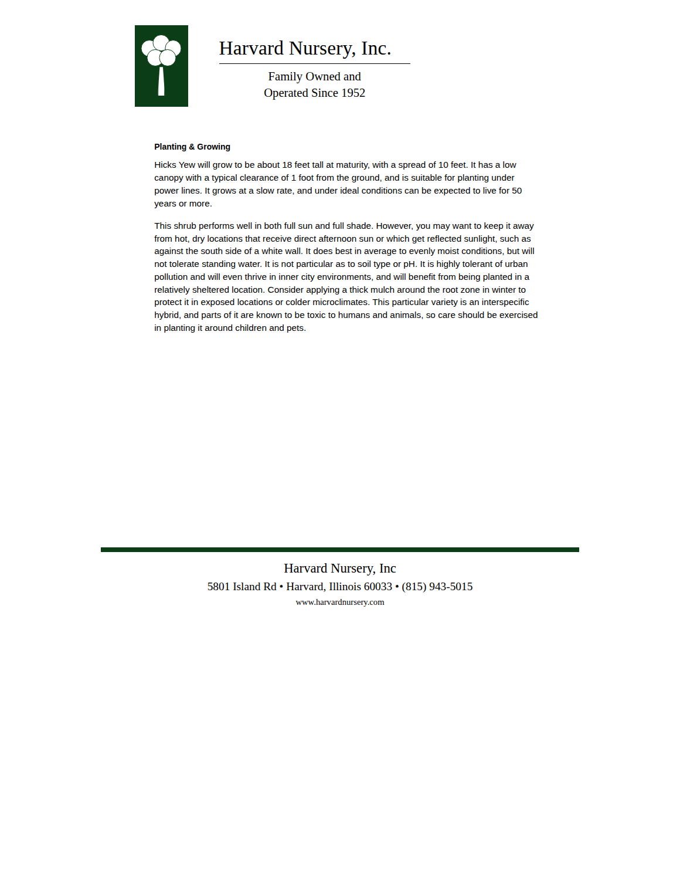Harvard Nursery, Inc.
Family Owned and
Operated Since 1952
Planting & Growing
Hicks Yew will grow to be about 18 feet tall at maturity, with a spread of 10 feet. It has a low canopy with a typical clearance of 1 foot from the ground, and is suitable for planting under power lines. It grows at a slow rate, and under ideal conditions can be expected to live for 50 years or more.
This shrub performs well in both full sun and full shade. However, you may want to keep it away from hot, dry locations that receive direct afternoon sun or which get reflected sunlight, such as against the south side of a white wall. It does best in average to evenly moist conditions, but will not tolerate standing water. It is not particular as to soil type or pH. It is highly tolerant of urban pollution and will even thrive in inner city environments, and will benefit from being planted in a relatively sheltered location. Consider applying a thick mulch around the root zone in winter to protect it in exposed locations or colder microclimates. This particular variety is an interspecific hybrid, and parts of it are known to be toxic to humans and animals, so care should be exercised in planting it around children and pets.
Harvard Nursery, Inc
5801 Island Rd • Harvard, Illinois 60033 • (815) 943-5015
www.harvardnursery.com